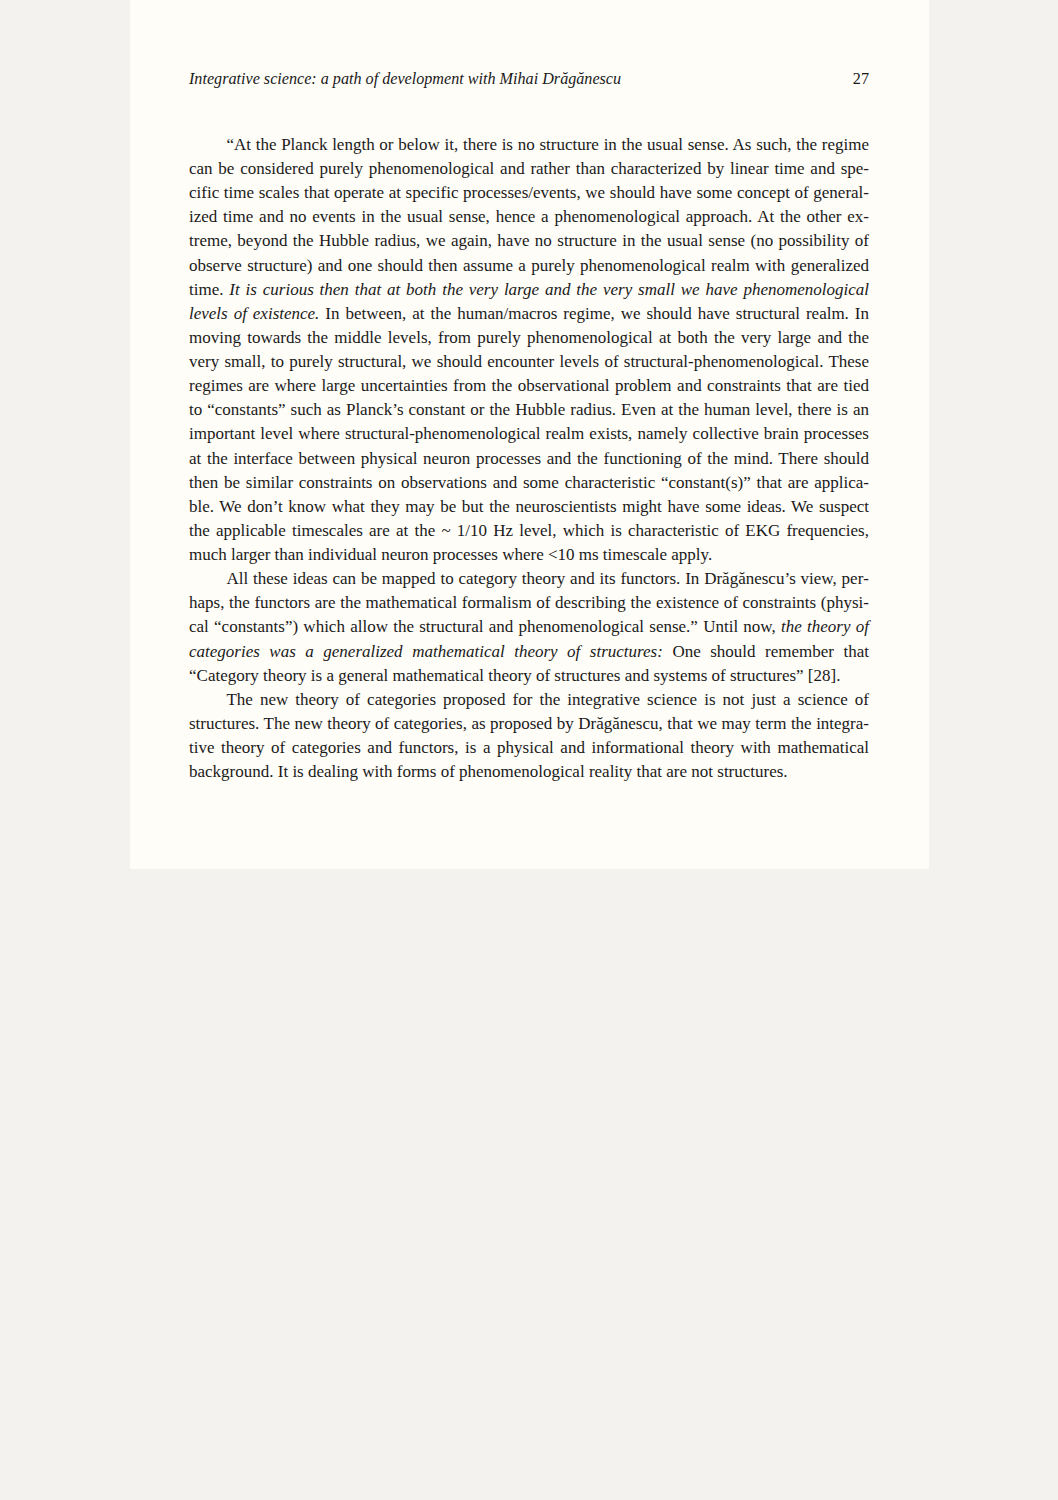Integrative science: a path of development with Mihai Drăgănescu 27
“At the Planck length or below it, there is no structure in the usual sense. As such, the regime can be considered purely phenomenological and rather than characterized by linear time and specific time scales that operate at specific processes/events, we should have some concept of generalized time and no events in the usual sense, hence a phenomenological approach. At the other extreme, beyond the Hubble radius, we again, have no structure in the usual sense (no possibility of observe structure) and one should then assume a purely phenomenological realm with generalized time. It is curious then that at both the very large and the very small we have phenomenological levels of existence. In between, at the human/macros regime, we should have structural realm. In moving towards the middle levels, from purely phenomenological at both the very large and the very small, to purely structural, we should encounter levels of structural-phenomenological. These regimes are where large uncertainties from the observational problem and constraints that are tied to “constants” such as Planck’s constant or the Hubble radius. Even at the human level, there is an important level where structural-phenomenological realm exists, namely collective brain processes at the interface between physical neuron processes and the functioning of the mind. There should then be similar constraints on observations and some characteristic “constant(s)” that are applicable. We don’t know what they may be but the neuroscientists might have some ideas. We suspect the applicable timescales are at the ~ 1/10 Hz level, which is characteristic of EKG frequencies, much larger than individual neuron processes where <10 ms timescale apply.
All these ideas can be mapped to category theory and its functors. In Drăgănescu’s view, perhaps, the functors are the mathematical formalism of describing the existence of constraints (physical “constants”) which allow the structural and phenomenological sense.” Until now, the theory of categories was a generalized mathematical theory of structures: One should remember that “Category theory is a general mathematical theory of structures and systems of structures” [28].
The new theory of categories proposed for the integrative science is not just a science of structures. The new theory of categories, as proposed by Drăgănescu, that we may term the integrative theory of categories and functors, is a physical and informational theory with mathematical background. It is dealing with forms of phenomenological reality that are not structures.